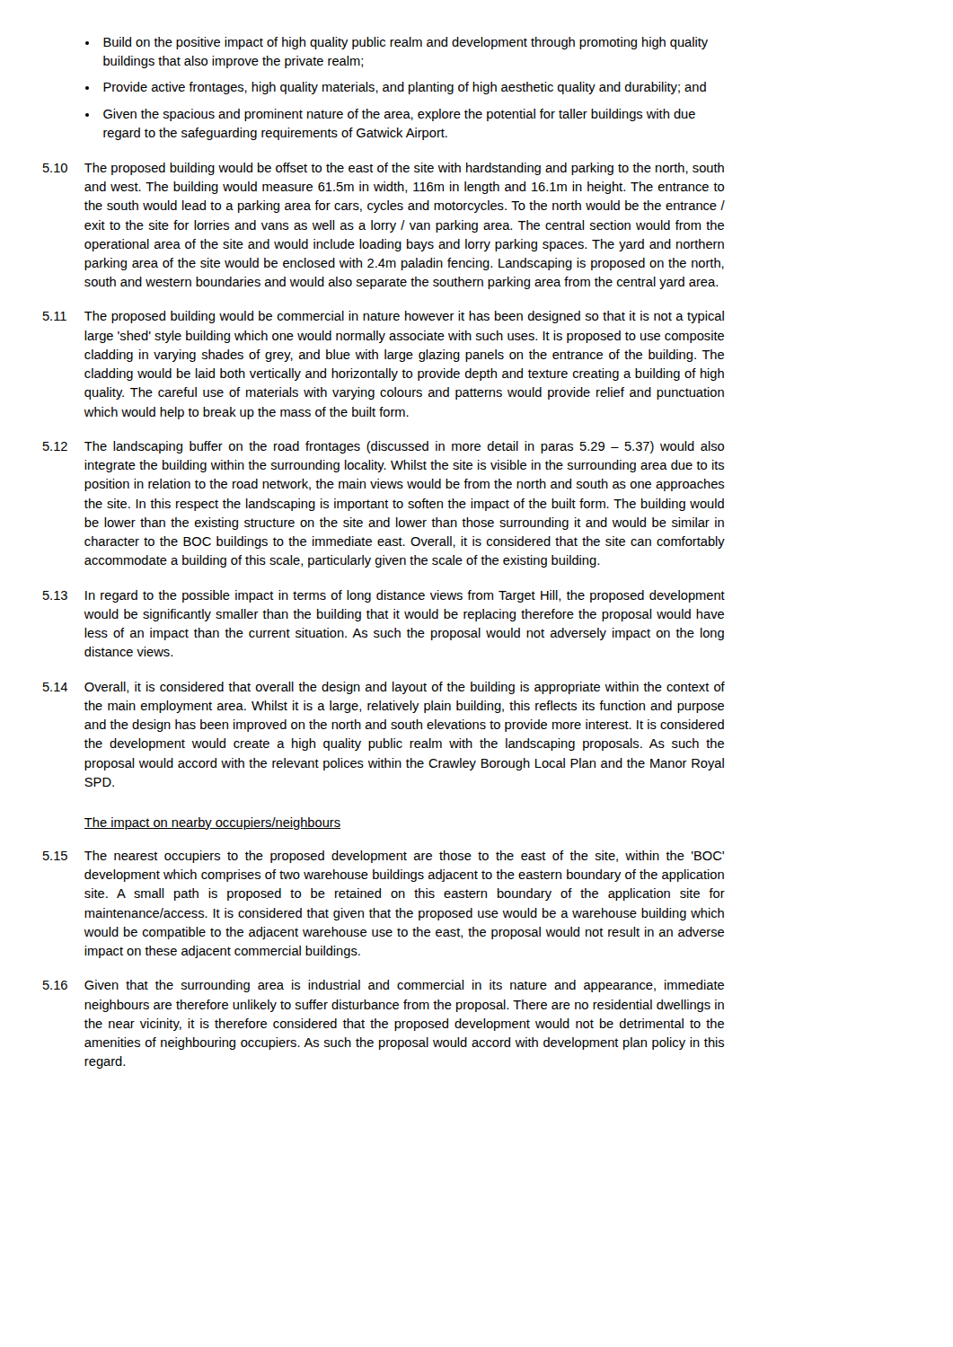Build on the positive impact of high quality public realm and development through promoting high quality buildings that also improve the private realm;
Provide active frontages, high quality materials, and planting of high aesthetic quality and durability; and
Given the spacious and prominent nature of the area, explore the potential for taller buildings with due regard to the safeguarding requirements of Gatwick Airport.
5.10
The proposed building would be offset to the east of the site with hardstanding and parking to the north, south and west. The building would measure 61.5m in width, 116m in length and 16.1m in height. The entrance to the south would lead to a parking area for cars, cycles and motorcycles. To the north would be the entrance / exit to the site for lorries and vans as well as a lorry / van parking area. The central section would from the operational area of the site and would include loading bays and lorry parking spaces. The yard and northern parking area of the site would be enclosed with 2.4m paladin fencing. Landscaping is proposed on the north, south and western boundaries and would also separate the southern parking area from the central yard area.
5.11
The proposed building would be commercial in nature however it has been designed so that it is not a typical large 'shed' style building which one would normally associate with such uses. It is proposed to use composite cladding in varying shades of grey, and blue with large glazing panels on the entrance of the building. The cladding would be laid both vertically and horizontally to provide depth and texture creating a building of high quality. The careful use of materials with varying colours and patterns would provide relief and punctuation which would help to break up the mass of the built form.
5.12
The landscaping buffer on the road frontages (discussed in more detail in paras 5.29 – 5.37) would also integrate the building within the surrounding locality. Whilst the site is visible in the surrounding area due to its position in relation to the road network, the main views would be from the north and south as one approaches the site. In this respect the landscaping is important to soften the impact of the built form. The building would be lower than the existing structure on the site and lower than those surrounding it and would be similar in character to the BOC buildings to the immediate east. Overall, it is considered that the site can comfortably accommodate a building of this scale, particularly given the scale of the existing building.
5.13
In regard to the possible impact in terms of long distance views from Target Hill, the proposed development would be significantly smaller than the building that it would be replacing therefore the proposal would have less of an impact than the current situation. As such the proposal would not adversely impact on the long distance views.
5.14
Overall, it is considered that overall the design and layout of the building is appropriate within the context of the main employment area. Whilst it is a large, relatively plain building, this reflects its function and purpose and the design has been improved on the north and south elevations to provide more interest. It is considered the development would create a high quality public realm with the landscaping proposals. As such the proposal would accord with the relevant polices within the Crawley Borough Local Plan and the Manor Royal SPD.
The impact on nearby occupiers/neighbours
5.15
The nearest occupiers to the proposed development are those to the east of the site, within the 'BOC' development which comprises of two warehouse buildings adjacent to the eastern boundary of the application site. A small path is proposed to be retained on this eastern boundary of the application site for maintenance/access. It is considered that given that the proposed use would be a warehouse building which would be compatible to the adjacent warehouse use to the east, the proposal would not result in an adverse impact on these adjacent commercial buildings.
5.16
Given that the surrounding area is industrial and commercial in its nature and appearance, immediate neighbours are therefore unlikely to suffer disturbance from the proposal. There are no residential dwellings in the near vicinity, it is therefore considered that the proposed development would not be detrimental to the amenities of neighbouring occupiers. As such the proposal would accord with development plan policy in this regard.